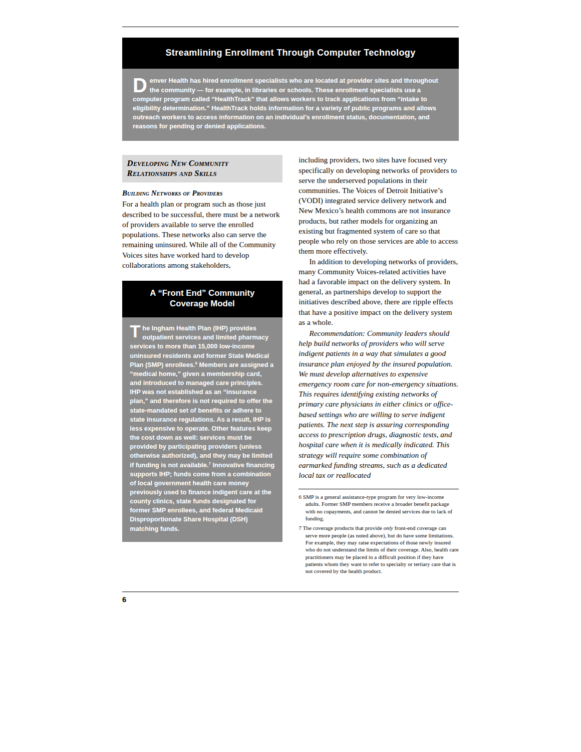Streamlining Enrollment Through Computer Technology
Denver Health has hired enrollment specialists who are located at provider sites and throughout the community — for example, in libraries or schools. These enrollment specialists use a computer program called “HealthTrack” that allows workers to track applications from “intake to eligibility determination.” HealthTrack holds information for a variety of public programs and allows outreach workers to access information on an individual’s enrollment status, documentation, and reasons for pending or denied applications.
Developing New Community
Relationships and Skills
Building Networks of Providers
For a health plan or program such as those just described to be successful, there must be a network of providers available to serve the enrolled populations. These networks also can serve the remaining uninsured. While all of the Community Voices sites have worked hard to develop collaborations among stakeholders,
A “Front End” Community
Coverage Model
The Ingham Health Plan (IHP) provides outpatient services and limited pharmacy services to more than 15,000 low-income uninsured residents and former State Medical Plan (SMP) enrollees.6 Members are assigned a “medical home,” given a membership card, and introduced to managed care principles. IHP was not established as an “insurance plan,” and therefore is not required to offer the state-mandated set of benefits or adhere to state insurance regulations. As a result, IHP is less expensive to operate. Other features keep the cost down as well: services must be provided by participating providers (unless otherwise authorized), and they may be limited if funding is not available.7 Innovative financing supports IHP; funds come from a combination of local government health care money previously used to finance indigent care at the county clinics, state funds designated for former SMP enrollees, and federal Medicaid Disproportionate Share Hospital (DSH) matching funds.
including providers, two sites have focused very specifically on developing networks of providers to serve the underserved populations in their communities. The Voices of Detroit Initiative’s (VODI) integrated service delivery network and New Mexico’s health commons are not insurance products, but rather models for organizing an existing but fragmented system of care so that people who rely on those services are able to access them more effectively.
In addition to developing networks of providers, many Community Voices-related activities have had a favorable impact on the delivery system. In general, as partnerships develop to support the initiatives described above, there are ripple effects that have a positive impact on the delivery system as a whole.
Recommendation: Community leaders should help build networks of providers who will serve indigent patients in a way that simulates a good insurance plan enjoyed by the insured population. We must develop alternatives to expensive emergency room care for non-emergency situations. This requires identifying existing networks of primary care physicians in either clinics or office-based settings who are willing to serve indigent patients. The next step is assuring corresponding access to prescription drugs, diagnostic tests, and hospital care when it is medically indicated. This strategy will require some combination of earmarked funding streams, such as a dedicated local tax or reallocated
6 SMP is a general assistance-type program for very low-income adults. Former SMP members receive a broader benefit package with no copayments, and cannot be denied services due to lack of funding.
7 The coverage products that provide only front-end coverage can serve more people (as noted above), but do have some limitations. For example, they may raise expectations of those newly insured who do not understand the limits of their coverage. Also, health care practitioners may be placed in a difficult position if they have patients whom they want to refer to specialty or tertiary care that is not covered by the health product.
6